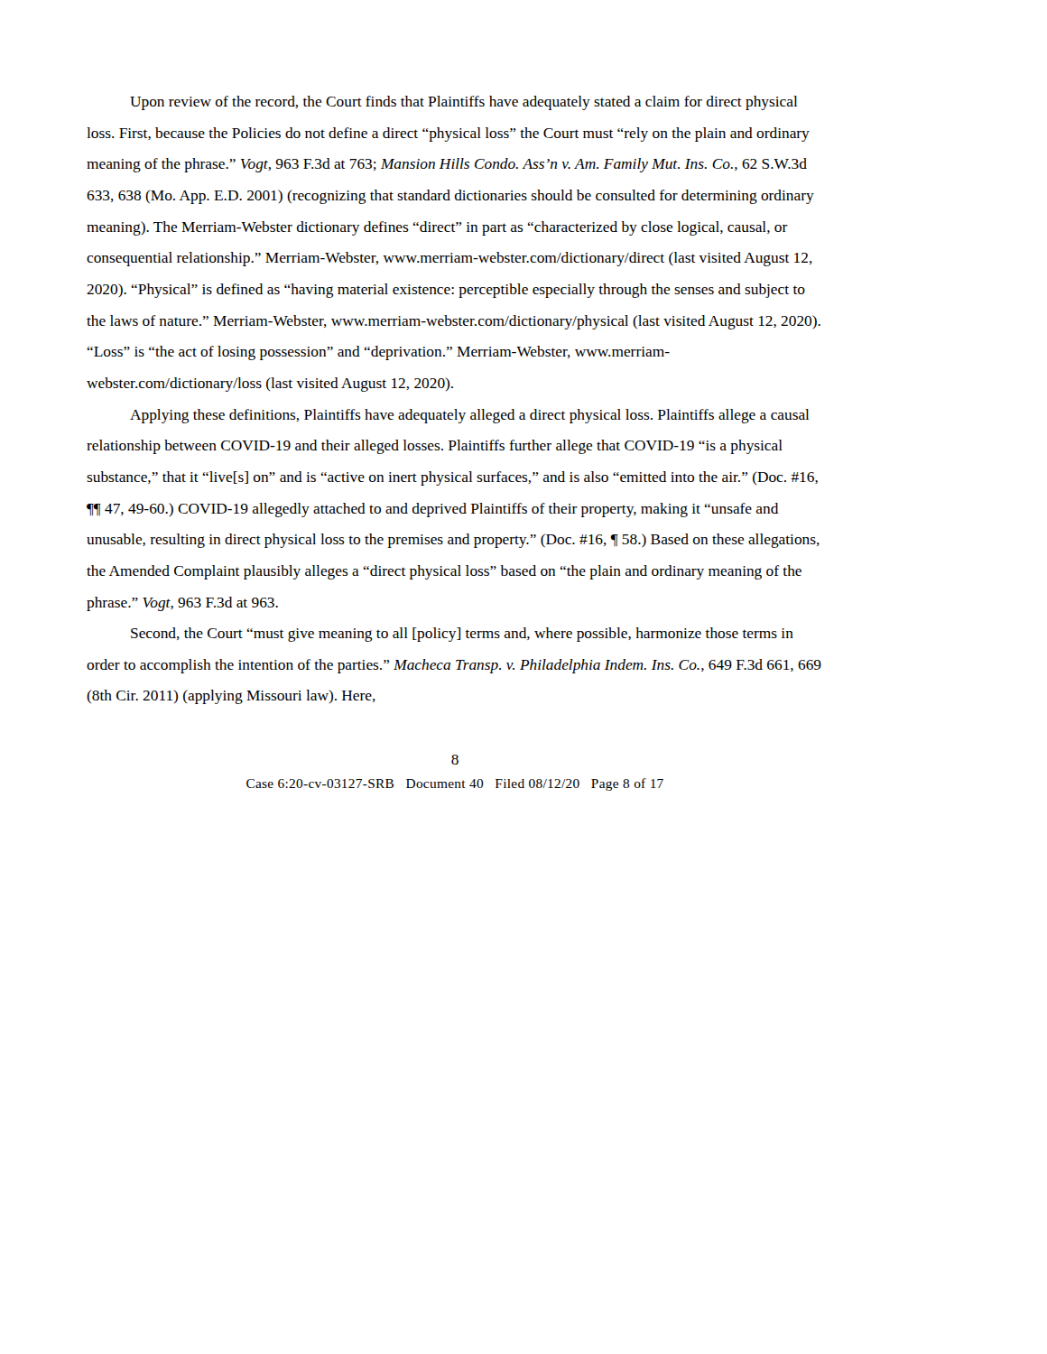Upon review of the record, the Court finds that Plaintiffs have adequately stated a claim for direct physical loss. First, because the Policies do not define a direct “physical loss” the Court must “rely on the plain and ordinary meaning of the phrase.” Vogt, 963 F.3d at 763; Mansion Hills Condo. Ass’n v. Am. Family Mut. Ins. Co., 62 S.W.3d 633, 638 (Mo. App. E.D. 2001) (recognizing that standard dictionaries should be consulted for determining ordinary meaning). The Merriam-Webster dictionary defines “direct” in part as “characterized by close logical, causal, or consequential relationship.” Merriam-Webster, www.merriam-webster.com/dictionary/direct (last visited August 12, 2020). “Physical” is defined as “having material existence: perceptible especially through the senses and subject to the laws of nature.” Merriam-Webster, www.merriam-webster.com/dictionary/physical (last visited August 12, 2020). “Loss” is “the act of losing possession” and “deprivation.” Merriam-Webster, www.merriam-webster.com/dictionary/loss (last visited August 12, 2020).
Applying these definitions, Plaintiffs have adequately alleged a direct physical loss. Plaintiffs allege a causal relationship between COVID-19 and their alleged losses. Plaintiffs further allege that COVID-19 “is a physical substance,” that it “live[s] on” and is “active on inert physical surfaces,” and is also “emitted into the air.” (Doc. #16, ¶¶ 47, 49-60.) COVID-19 allegedly attached to and deprived Plaintiffs of their property, making it “unsafe and unusable, resulting in direct physical loss to the premises and property.” (Doc. #16, ¶ 58.) Based on these allegations, the Amended Complaint plausibly alleges a “direct physical loss” based on “the plain and ordinary meaning of the phrase.” Vogt, 963 F.3d at 963.
Second, the Court “must give meaning to all [policy] terms and, where possible, harmonize those terms in order to accomplish the intention of the parties.” Macheca Transp. v. Philadelphia Indem. Ins. Co., 649 F.3d 661, 669 (8th Cir. 2011) (applying Missouri law). Here,
8
Case 6:20-cv-03127-SRB Document 40 Filed 08/12/20 Page 8 of 17